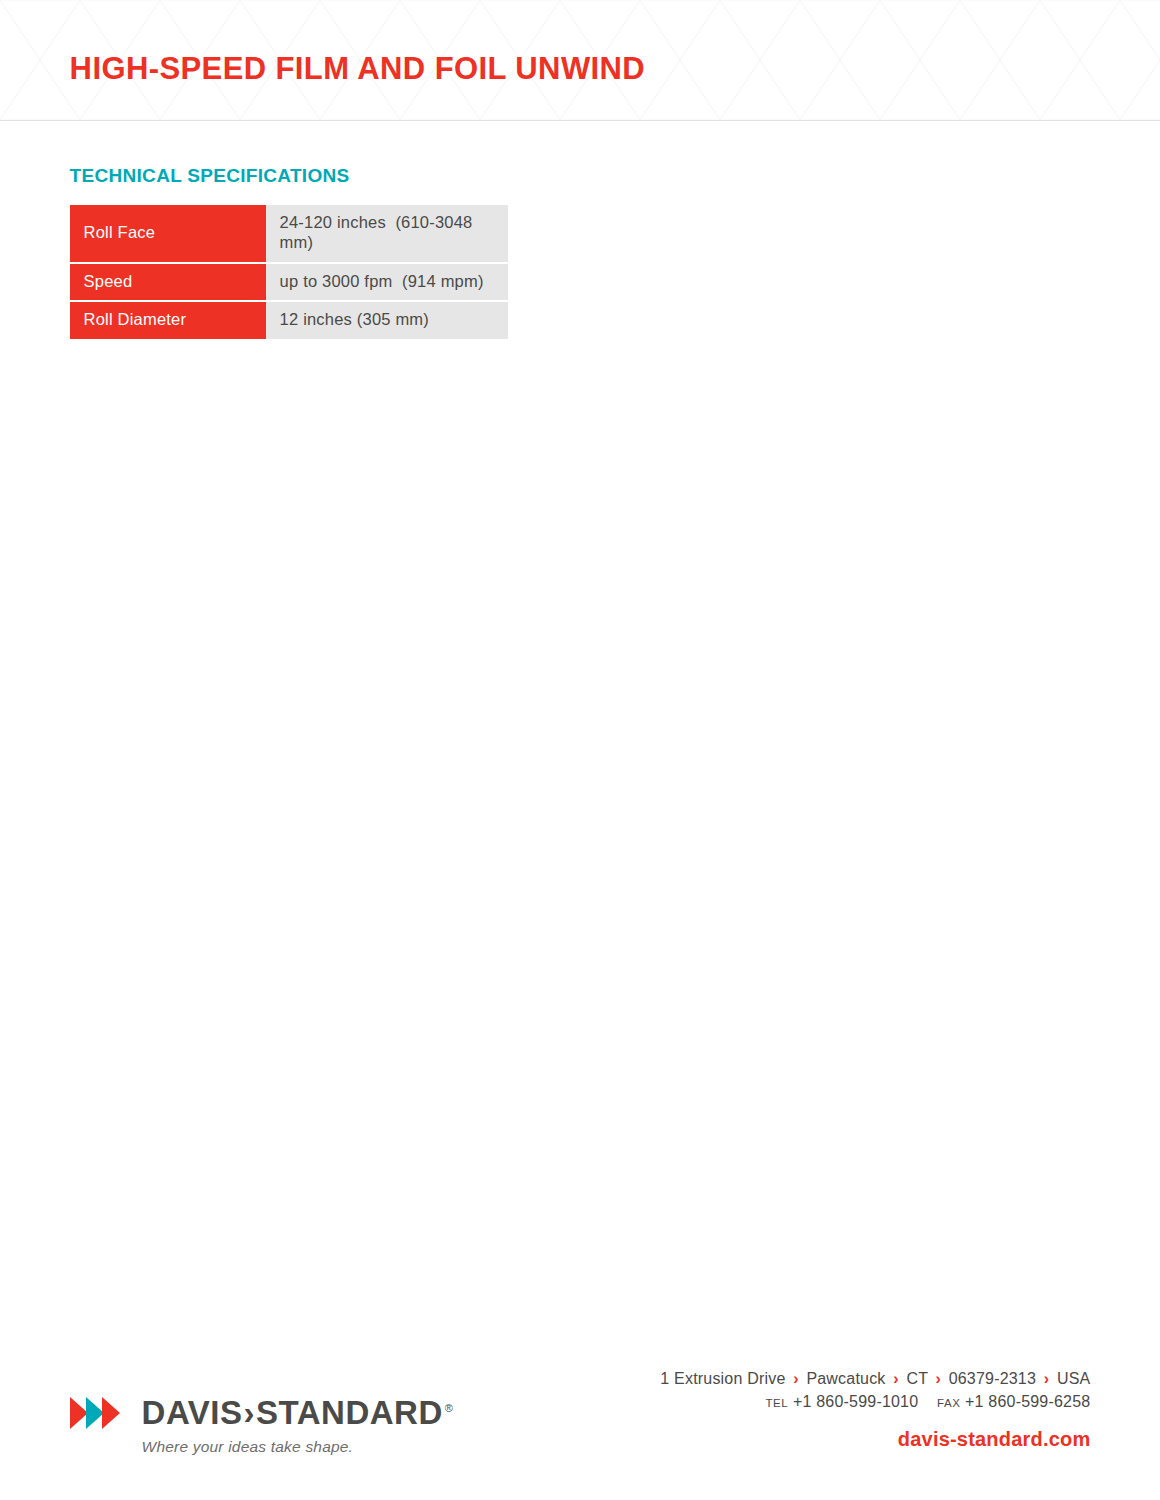High-Speed Film and Foil Unwind
Technical Specifications
Technical specifications for the high-speed film and foil unwind
| Roll Face | 24-120 inches (610-3048 mm) |
| Speed | up to 3000 fpm (914 mpm) |
| Roll Diameter | 12 inches (305 mm) |
DAVIS›STANDARD®
Where your ideas take shape.
1 Extrusion Drive › Pawcatuck › CT › 06379-2313 › USA
tel +1 860-599-1010 fax +1 860-599-6258
davis-standard.com